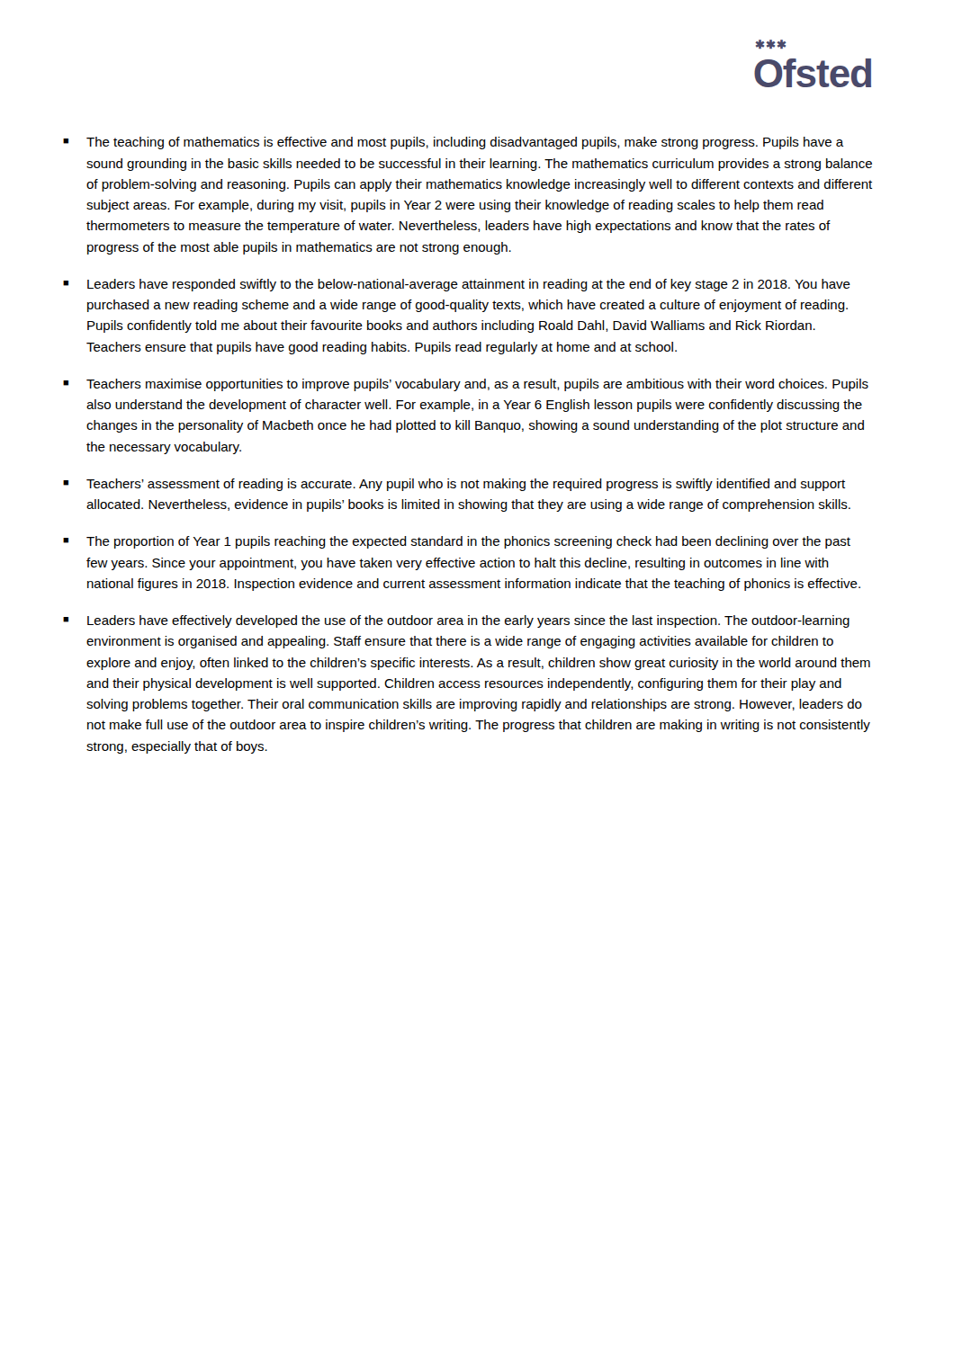✱✱✱Ofsted
The teaching of mathematics is effective and most pupils, including disadvantaged pupils, make strong progress. Pupils have a sound grounding in the basic skills needed to be successful in their learning. The mathematics curriculum provides a strong balance of problem-solving and reasoning. Pupils can apply their mathematics knowledge increasingly well to different contexts and different subject areas. For example, during my visit, pupils in Year 2 were using their knowledge of reading scales to help them read thermometers to measure the temperature of water. Nevertheless, leaders have high expectations and know that the rates of progress of the most able pupils in mathematics are not strong enough.
Leaders have responded swiftly to the below-national-average attainment in reading at the end of key stage 2 in 2018. You have purchased a new reading scheme and a wide range of good-quality texts, which have created a culture of enjoyment of reading. Pupils confidently told me about their favourite books and authors including Roald Dahl, David Walliams and Rick Riordan. Teachers ensure that pupils have good reading habits. Pupils read regularly at home and at school.
Teachers maximise opportunities to improve pupils’ vocabulary and, as a result, pupils are ambitious with their word choices. Pupils also understand the development of character well. For example, in a Year 6 English lesson pupils were confidently discussing the changes in the personality of Macbeth once he had plotted to kill Banquo, showing a sound understanding of the plot structure and the necessary vocabulary.
Teachers’ assessment of reading is accurate. Any pupil who is not making the required progress is swiftly identified and support allocated. Nevertheless, evidence in pupils’ books is limited in showing that they are using a wide range of comprehension skills.
The proportion of Year 1 pupils reaching the expected standard in the phonics screening check had been declining over the past few years. Since your appointment, you have taken very effective action to halt this decline, resulting in outcomes in line with national figures in 2018. Inspection evidence and current assessment information indicate that the teaching of phonics is effective.
Leaders have effectively developed the use of the outdoor area in the early years since the last inspection. The outdoor-learning environment is organised and appealing. Staff ensure that there is a wide range of engaging activities available for children to explore and enjoy, often linked to the children’s specific interests. As a result, children show great curiosity in the world around them and their physical development is well supported. Children access resources independently, configuring them for their play and solving problems together. Their oral communication skills are improving rapidly and relationships are strong. However, leaders do not make full use of the outdoor area to inspire children’s writing. The progress that children are making in writing is not consistently strong, especially that of boys.